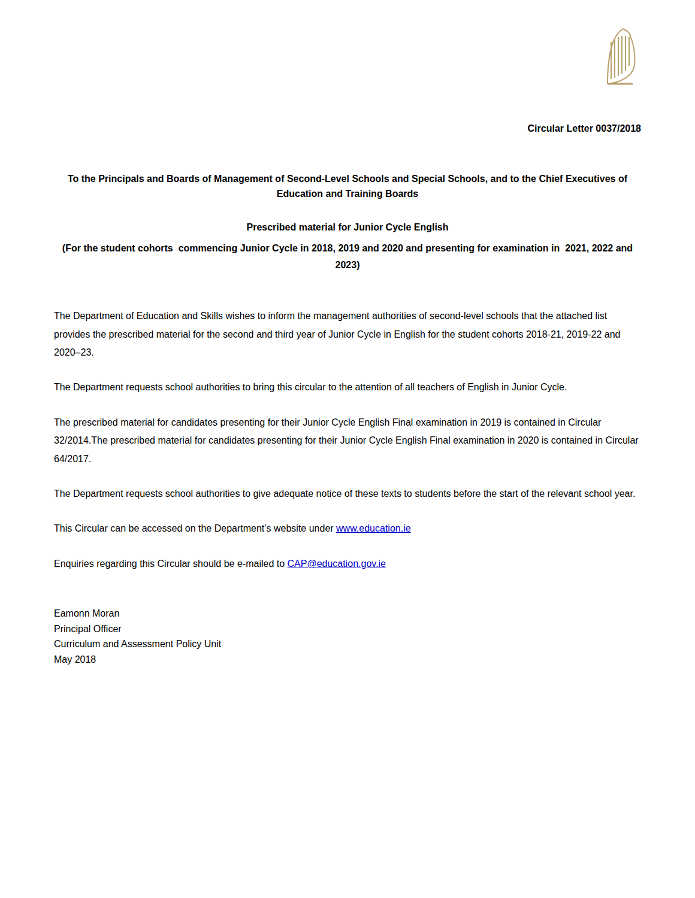Circular Letter 0037/2018
To the Principals and Boards of Management of Second-Level Schools and Special Schools, and to the Chief Executives of Education and Training Boards
Prescribed material for Junior Cycle English
(For the student cohorts commencing Junior Cycle in 2018, 2019 and 2020 and presenting for examination in 2021, 2022 and 2023)
The Department of Education and Skills wishes to inform the management authorities of second-level schools that the attached list provides the prescribed material for the second and third year of Junior Cycle in English for the student cohorts 2018-21, 2019-22 and 2020–23.
The Department requests school authorities to bring this circular to the attention of all teachers of English in Junior Cycle.
The prescribed material for candidates presenting for their Junior Cycle English Final examination in 2019 is contained in Circular 32/2014.The prescribed material for candidates presenting for their Junior Cycle English Final examination in 2020 is contained in Circular 64/2017.
The Department requests school authorities to give adequate notice of these texts to students before the start of the relevant school year.
This Circular can be accessed on the Department’s website under www.education.ie
Enquiries regarding this Circular should be e-mailed to CAP@education.gov.ie
Eamonn Moran
Principal Officer
Curriculum and Assessment Policy Unit
May 2018